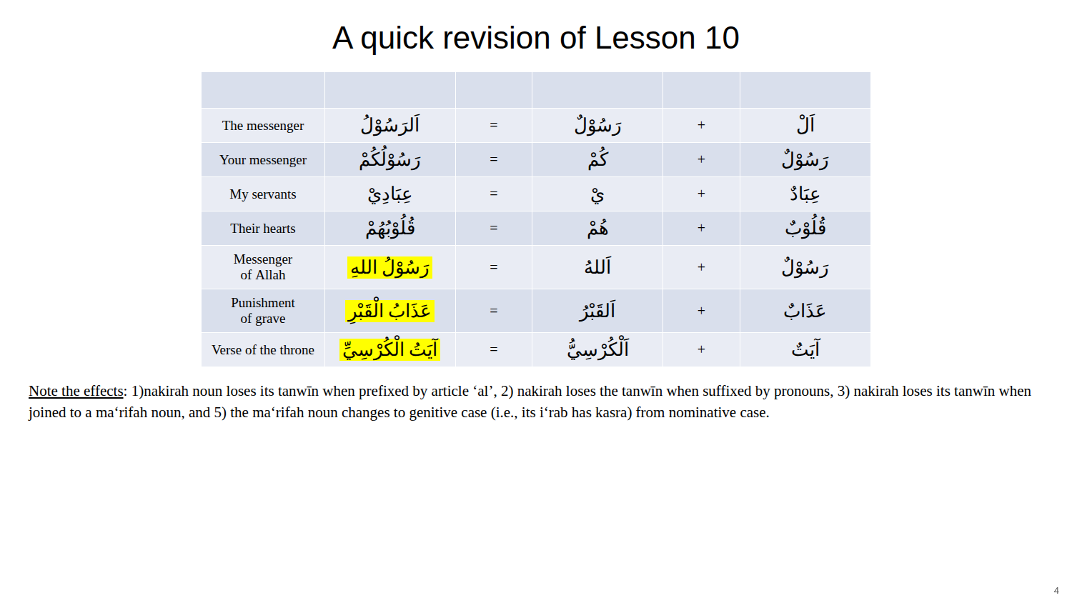A quick revision of Lesson 10
| The messenger | اَلرَسُوْلُ | = | رَسُوْلٌ | + | اَلْ |
| Your messenger | رَسُوْلُكُمْ | = | كُمْ | + | رَسُوْلٌ |
| My servants | عِبَادِيْ | = | يْ | + | عِبَادٌ |
| Their hearts | قُلُوْبُهُمْ | = | هُمْ | + | قُلُوْبٌ |
| Messenger of Allah | رَسُوْلُ اللهِ | = | اَللهُ | + | رَسُوْلٌ |
| Punishment of grave | عَذَابُ الْقَبْرِ | = | اَلقَبْرُ | + | عَذَابٌ |
| Verse of the throne | آيَتُ الْكُرْسِيِّ | = | اَلْكُرْسِيُّ | + | آيَتٌ |
Note the effects: 1)nakirah noun loses its tanwīn when prefixed by article ‘al’, 2) nakirah loses the tanwīn when suffixed by pronouns, 3) nakirah loses its tanwīn when joined to a ma‘rifah noun, and 5) the ma‘rifah noun changes to genitive case (i.e., its i‘rab has kasra) from nominative case.
4